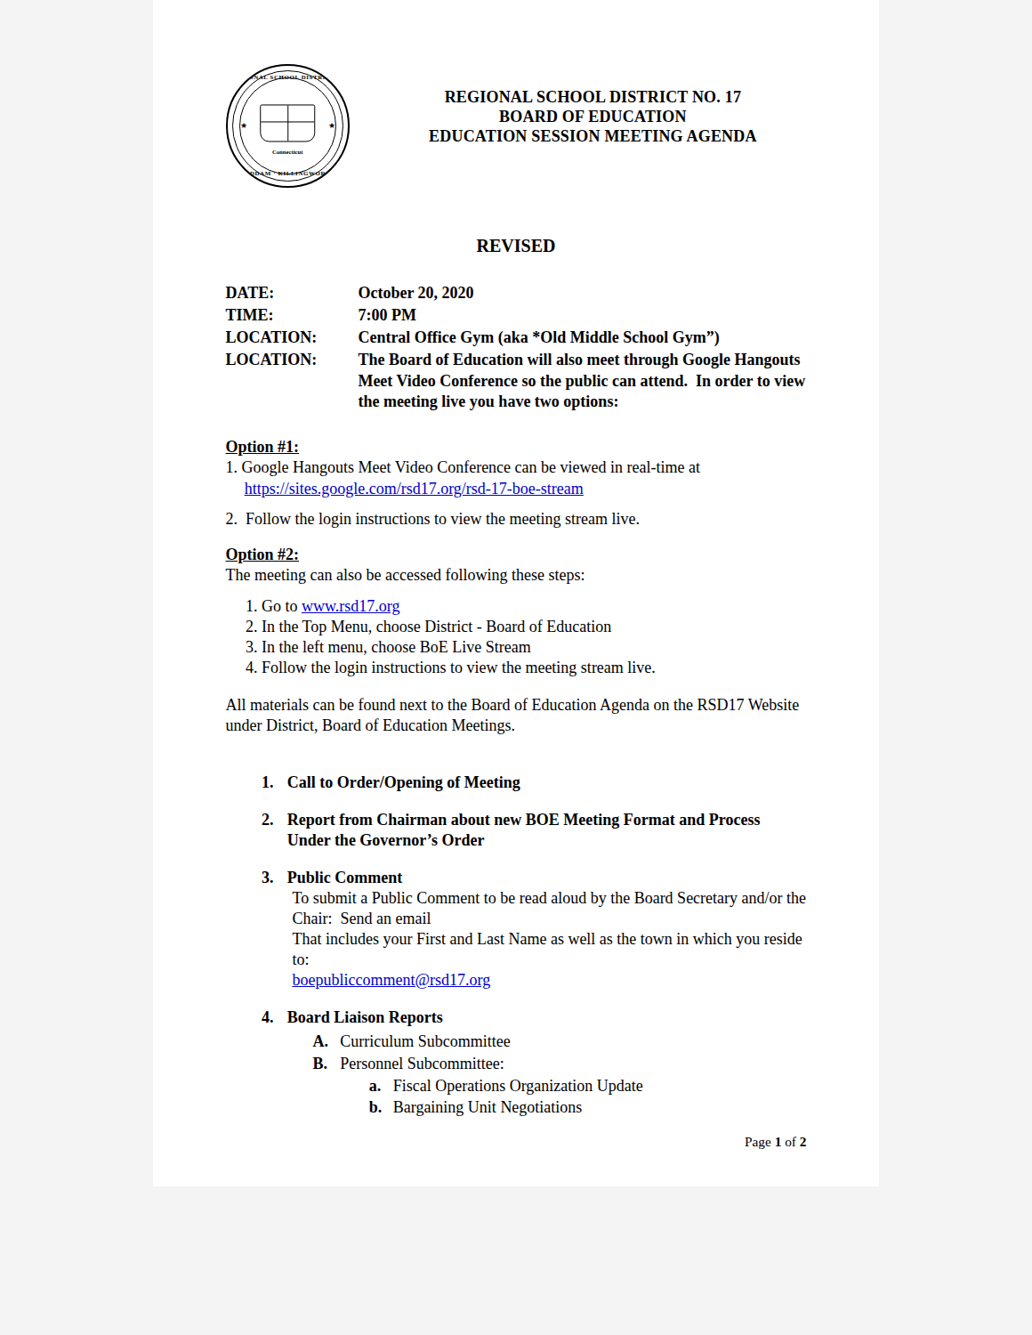Regional School District 17
★★
Connecticut
Haddam · Killingworth
REGIONAL SCHOOL DISTRICT NO. 17
BOARD OF EDUCATION
EDUCATION SESSION MEETING AGENDA
REVISED
| DATE: | October 20, 2020 |
| TIME: | 7:00 PM |
| LOCATION: | Central Office Gym (aka *Old Middle School Gym”) |
| LOCATION: | The Board of Education will also meet through Google Hangouts Meet Video Conference so the public can attend. In order to view the meeting live you have two options: |
Option #1:
1. Google Hangouts Meet Video Conference can be viewed in real-time at
https://sites.google.com/rsd17.org/rsd-17-boe-stream
2. Follow the login instructions to view the meeting stream live.
Option #2:
The meeting can also be accessed following these steps:
Go to www.rsd17.org
In the Top Menu, choose District - Board of Education
In the left menu, choose BoE Live Stream
Follow the login instructions to view the meeting stream live.
All materials can be found next to the Board of Education Agenda on the RSD17 Website under District, Board of Education Meetings.
Call to Order/Opening of Meeting
Report from Chairman about new BOE Meeting Format and Process Under the Governor’s Order
Public Comment
To submit a Public Comment to be read aloud by the Board Secretary and/or the Chair: Send an email
That includes your First and Last Name as well as the town in which you reside to:
boepubliccomment@rsd17.org
Board Liaison Reports
A. Curriculum Subcommittee
B. Personnel Subcommittee:
a. Fiscal Operations Organization Update
b. Bargaining Unit Negotiations
Page 1 of 2